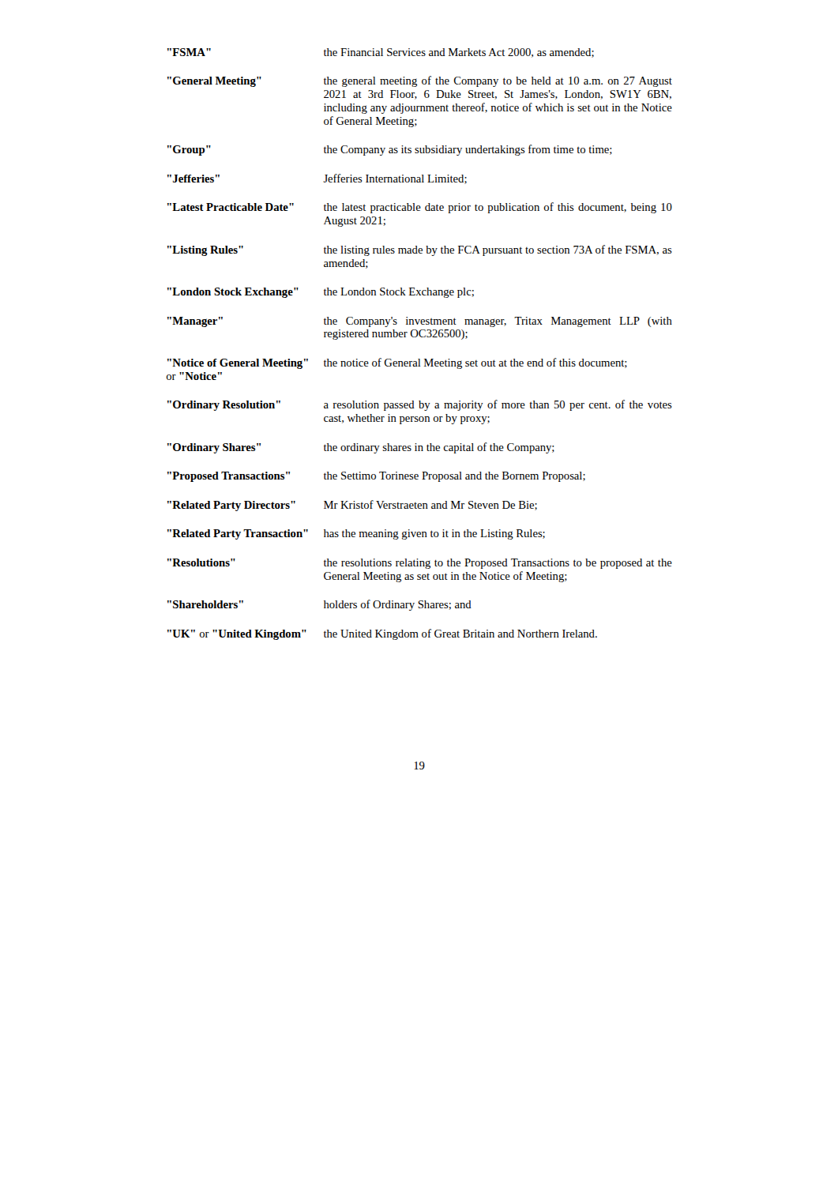| "FSMA" | the Financial Services and Markets Act 2000, as amended; |
| "General Meeting" | the general meeting of the Company to be held at 10 a.m. on 27 August 2021 at 3rd Floor, 6 Duke Street, St James's, London, SW1Y 6BN, including any adjournment thereof, notice of which is set out in the Notice of General Meeting; |
| "Group" | the Company as its subsidiary undertakings from time to time; |
| "Jefferies" | Jefferies International Limited; |
| "Latest Practicable Date" | the latest practicable date prior to publication of this document, being 10 August 2021; |
| "Listing Rules" | the listing rules made by the FCA pursuant to section 73A of the FSMA, as amended; |
| "London Stock Exchange" | the London Stock Exchange plc; |
| "Manager" | the Company's investment manager, Tritax Management LLP (with registered number OC326500); |
| "Notice of General Meeting" or "Notice" | the notice of General Meeting set out at the end of this document; |
| "Ordinary Resolution" | a resolution passed by a majority of more than 50 per cent. of the votes cast, whether in person or by proxy; |
| "Ordinary Shares" | the ordinary shares in the capital of the Company; |
| "Proposed Transactions" | the Settimo Torinese Proposal and the Bornem Proposal; |
| "Related Party Directors" | Mr Kristof Verstraeten and Mr Steven De Bie; |
| "Related Party Transaction" | has the meaning given to it in the Listing Rules; |
| "Resolutions" | the resolutions relating to the Proposed Transactions to be proposed at the General Meeting as set out in the Notice of Meeting; |
| "Shareholders" | holders of Ordinary Shares; and |
| "UK" or "United Kingdom" | the United Kingdom of Great Britain and Northern Ireland. |
19